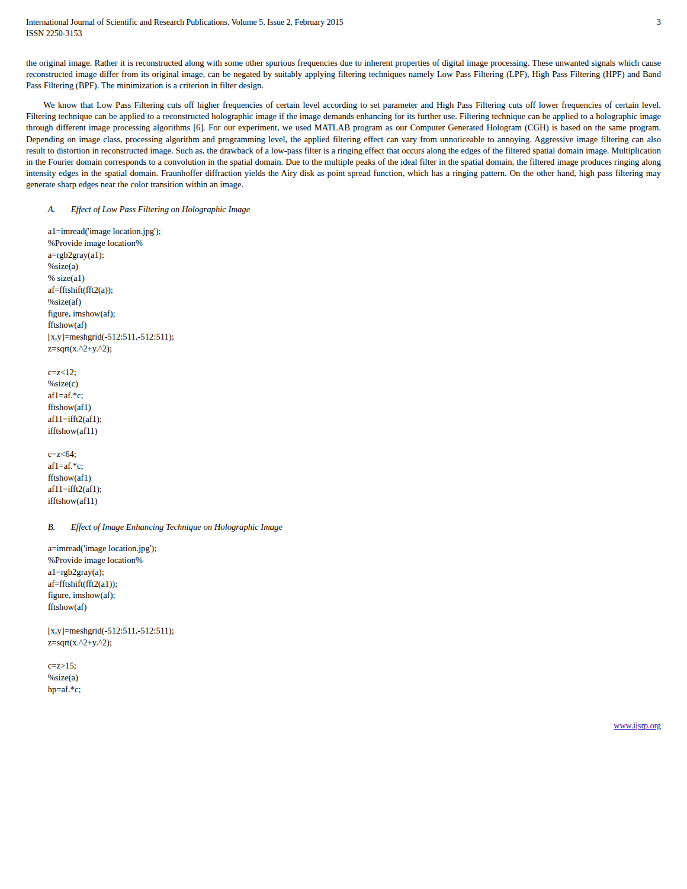International Journal of Scientific and Research Publications, Volume 5, Issue 2, February 2015
ISSN 2250-3153
3
the original image. Rather it is reconstructed along with some other spurious frequencies due to inherent properties of digital image processing. These unwanted signals which cause reconstructed image differ from its original image, can be negated by suitably applying filtering techniques namely Low Pass Filtering (LPF), High Pass Filtering (HPF) and Band Pass Filtering (BPF). The minimization is a criterion in filter design.
We know that Low Pass Filtering cuts off higher frequencies of certain level according to set parameter and High Pass Filtering cuts off lower frequencies of certain level. Filtering technique can be applied to a reconstructed holographic image if the image demands enhancing for its further use. Filtering technique can be applied to a holographic image through different image processing algorithms [6]. For our experiment, we used MATLAB program as our Computer Generated Hologram (CGH) is based on the same program. Depending on image class, processing algorithm and programming level, the applied filtering effect can vary from unnoticeable to annoying. Aggressive image filtering can also result to distortion in reconstructed image. Such as, the drawback of a low-pass filter is a ringing effect that occurs along the edges of the filtered spatial domain image. Multiplication in the Fourier domain corresponds to a convolution in the spatial domain. Due to the multiple peaks of the ideal filter in the spatial domain, the filtered image produces ringing along intensity edges in the spatial domain. Fraunhoffer diffraction yields the Airy disk as point spread function, which has a ringing pattern. On the other hand, high pass filtering may generate sharp edges near the color transition within an image.
A. Effect of Low Pass Filtering on Holographic Image
a1=imread('image location.jpg');
%Provide image location%
a=rgb2gray(a1);
%size(a)
% size(a1)
af=fftshift(fft2(a));
%size(af)
figure, imshow(af);
fftshow(af)
[x,y]=meshgrid(-512:511,-512:511);
z=sqrt(x.^2+y.^2);

c=z<12;
%size(c)
af1=af.*c;
fftshow(af1)
af11=ifft2(af1);
ifftshow(af11)

c=z<64;
af1=af.*c;
fftshow(af1)
af11=ifft2(af1);
ifftshow(af11)
B. Effect of Image Enhancing Technique on Holographic Image
a=imread('image location.jpg');
%Provide image location%
a1=rgb2gray(a);
af=fftshift(fft2(a1));
figure, imshow(af);
fftshow(af)

[x,y]=meshgrid(-512:511,-512:511);
z=sqrt(x.^2+y.^2);

c=z>15;
%size(a)
hp=af.*c;
www.ijsrp.org